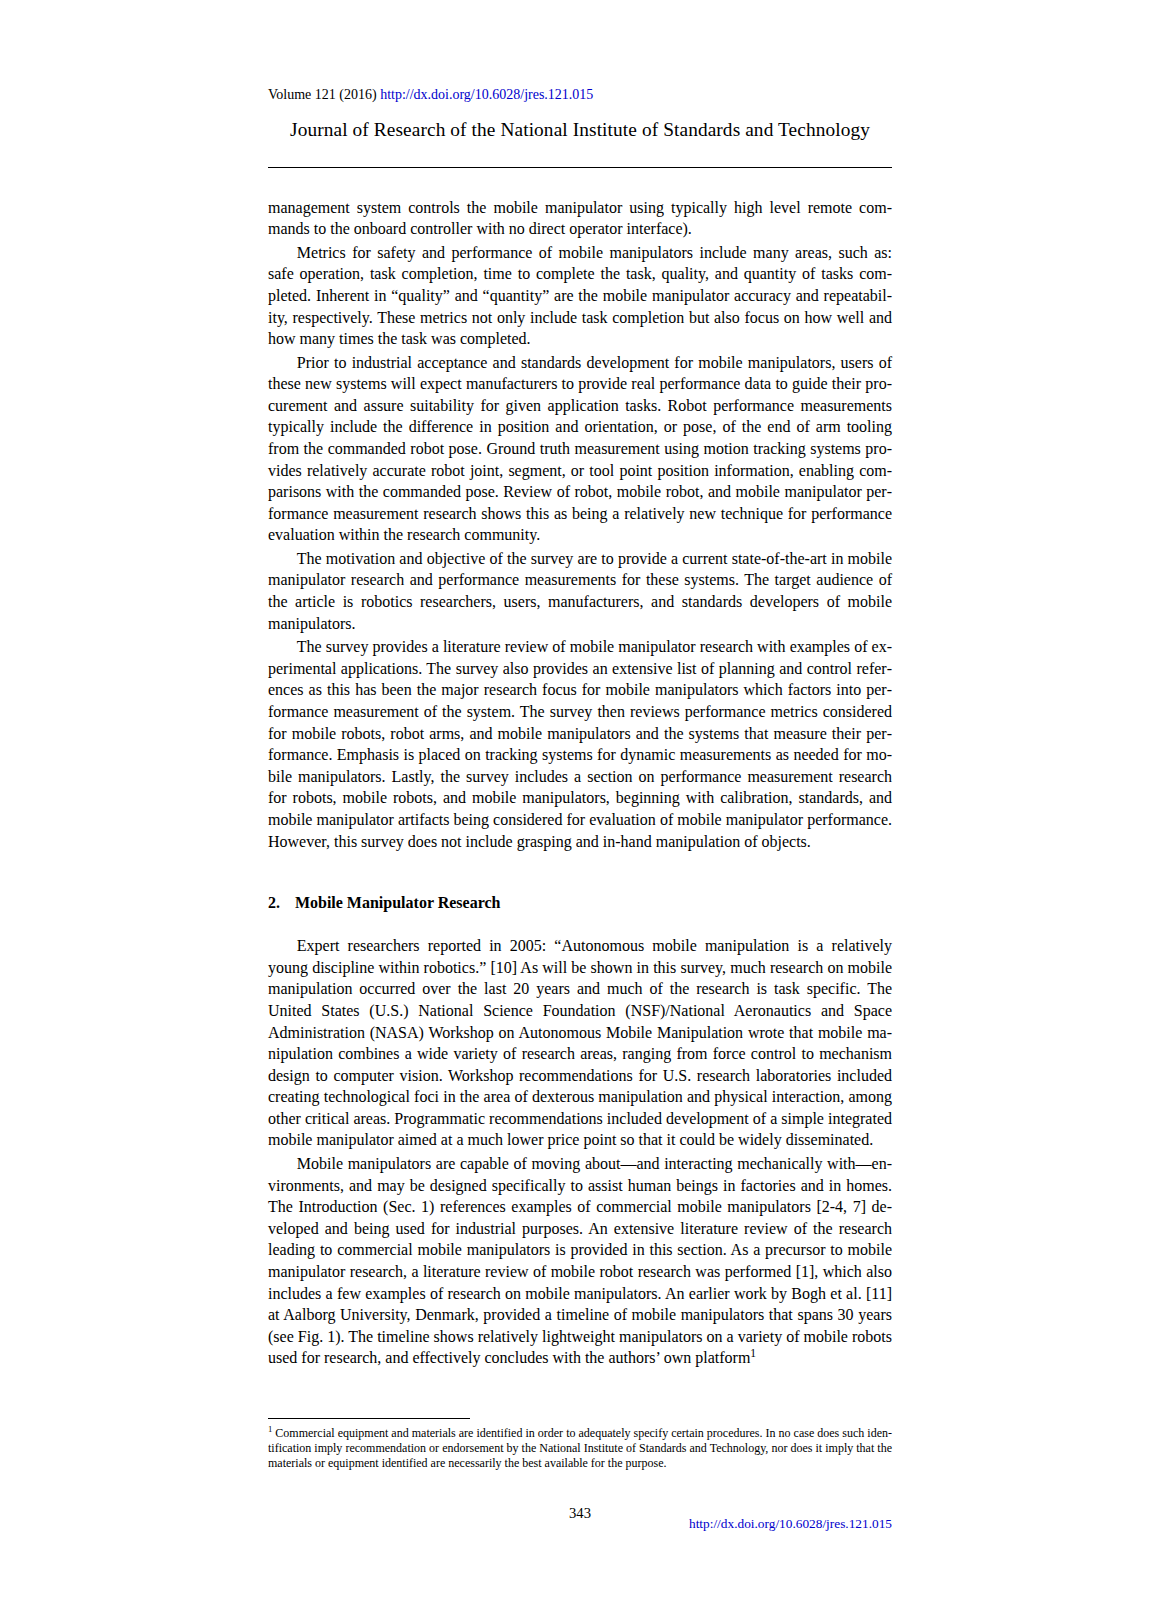Volume 121 (2016) http://dx.doi.org/10.6028/jres.121.015
Journal of Research of the National Institute of Standards and Technology
management system controls the mobile manipulator using typically high level remote commands to the onboard controller with no direct operator interface).
Metrics for safety and performance of mobile manipulators include many areas, such as: safe operation, task completion, time to complete the task, quality, and quantity of tasks completed. Inherent in “quality” and “quantity” are the mobile manipulator accuracy and repeatability, respectively. These metrics not only include task completion but also focus on how well and how many times the task was completed.
Prior to industrial acceptance and standards development for mobile manipulators, users of these new systems will expect manufacturers to provide real performance data to guide their procurement and assure suitability for given application tasks. Robot performance measurements typically include the difference in position and orientation, or pose, of the end of arm tooling from the commanded robot pose. Ground truth measurement using motion tracking systems provides relatively accurate robot joint, segment, or tool point position information, enabling comparisons with the commanded pose. Review of robot, mobile robot, and mobile manipulator performance measurement research shows this as being a relatively new technique for performance evaluation within the research community.
The motivation and objective of the survey are to provide a current state-of-the-art in mobile manipulator research and performance measurements for these systems. The target audience of the article is robotics researchers, users, manufacturers, and standards developers of mobile manipulators.
The survey provides a literature review of mobile manipulator research with examples of experimental applications. The survey also provides an extensive list of planning and control references as this has been the major research focus for mobile manipulators which factors into performance measurement of the system. The survey then reviews performance metrics considered for mobile robots, robot arms, and mobile manipulators and the systems that measure their performance. Emphasis is placed on tracking systems for dynamic measurements as needed for mobile manipulators. Lastly, the survey includes a section on performance measurement research for robots, mobile robots, and mobile manipulators, beginning with calibration, standards, and mobile manipulator artifacts being considered for evaluation of mobile manipulator performance. However, this survey does not include grasping and in-hand manipulation of objects.
2. Mobile Manipulator Research
Expert researchers reported in 2005: “Autonomous mobile manipulation is a relatively young discipline within robotics.” [10] As will be shown in this survey, much research on mobile manipulation occurred over the last 20 years and much of the research is task specific. The United States (U.S.) National Science Foundation (NSF)/National Aeronautics and Space Administration (NASA) Workshop on Autonomous Mobile Manipulation wrote that mobile manipulation combines a wide variety of research areas, ranging from force control to mechanism design to computer vision. Workshop recommendations for U.S. research laboratories included creating technological foci in the area of dexterous manipulation and physical interaction, among other critical areas. Programmatic recommendations included development of a simple integrated mobile manipulator aimed at a much lower price point so that it could be widely disseminated.
Mobile manipulators are capable of moving about—and interacting mechanically with—environments, and may be designed specifically to assist human beings in factories and in homes. The Introduction (Sec. 1) references examples of commercial mobile manipulators [2-4, 7] developed and being used for industrial purposes. An extensive literature review of the research leading to commercial mobile manipulators is provided in this section. As a precursor to mobile manipulator research, a literature review of mobile robot research was performed [1], which also includes a few examples of research on mobile manipulators. An earlier work by Bogh et al. [11] at Aalborg University, Denmark, provided a timeline of mobile manipulators that spans 30 years (see Fig. 1). The timeline shows relatively lightweight manipulators on a variety of mobile robots used for research, and effectively concludes with the authors’ own platform1
1 Commercial equipment and materials are identified in order to adequately specify certain procedures. In no case does such identification imply recommendation or endorsement by the National Institute of Standards and Technology, nor does it imply that the materials or equipment identified are necessarily the best available for the purpose.
343
http://dx.doi.org/10.6028/jres.121.015